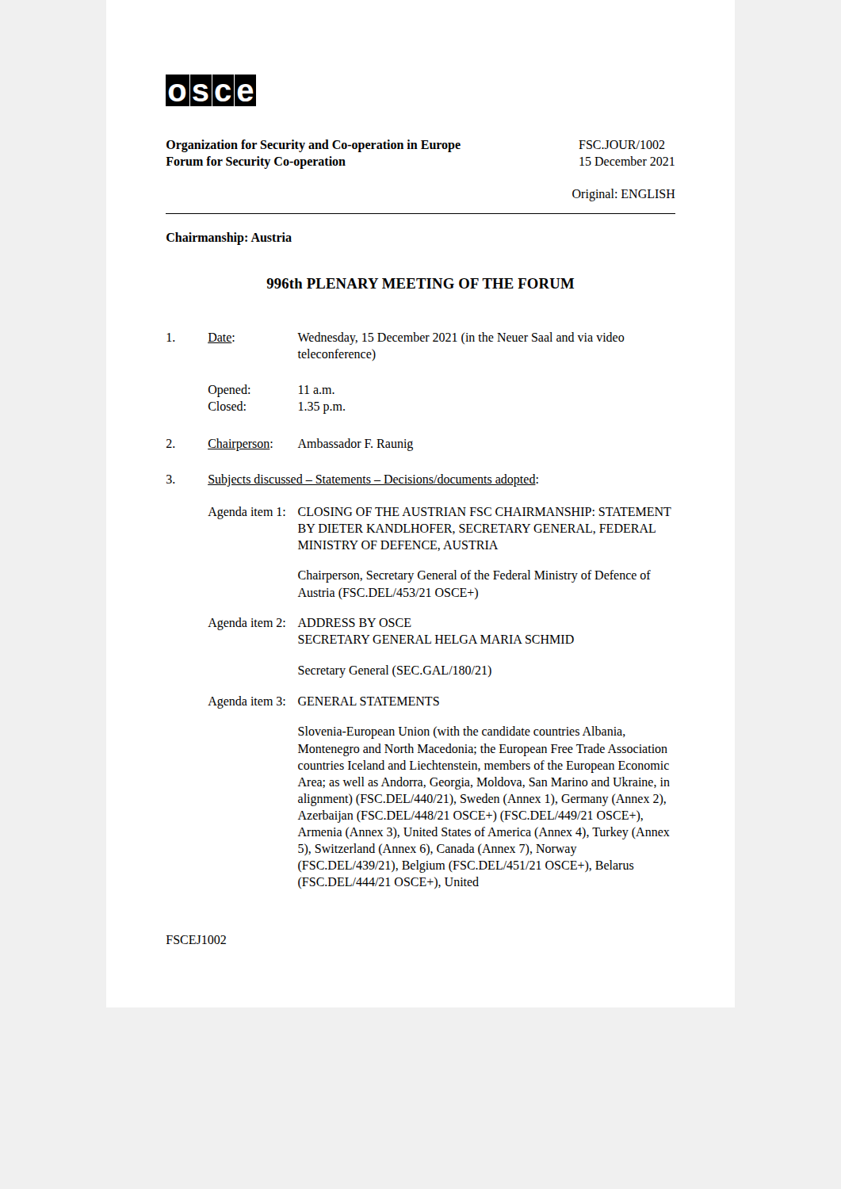osce
Organization for Security and Co-operation in Europe
Forum for Security Co-operation
FSC.JOUR/1002
15 December 2021
Original: ENGLISH
Chairmanship: Austria
996th PLENARY MEETING OF THE FORUM
1.
Date:
Wednesday, 15 December 2021 (in the Neuer Saal and via video teleconference)
Opened:
11 a.m.
Closed:
1.35 p.m.
2.
Chairperson:
Ambassador F. Raunig
3.
Subjects discussed – Statements – Decisions/documents adopted:
Agenda item 1:
CLOSING OF THE AUSTRIAN FSC CHAIRMANSHIP: STATEMENT BY DIETER KANDLHOFER, SECRETARY GENERAL, FEDERAL MINISTRY OF DEFENCE, AUSTRIA
Chairperson, Secretary General of the Federal Ministry of Defence of Austria (FSC.DEL/453/21 OSCE+)
Agenda item 2:
ADDRESS BY OSCE
SECRETARY GENERAL HELGA MARIA SCHMID
Secretary General (SEC.GAL/180/21)
Agenda item 3:
GENERAL STATEMENTS
Slovenia-European Union (with the candidate countries Albania, Montenegro and North Macedonia; the European Free Trade Association countries Iceland and Liechtenstein, members of the European Economic Area; as well as Andorra, Georgia, Moldova, San Marino and Ukraine, in alignment) (FSC.DEL/440/21), Sweden (Annex 1), Germany (Annex 2), Azerbaijan (FSC.DEL/448/21 OSCE+) (FSC.DEL/449/21 OSCE+), Armenia (Annex 3), United States of America (Annex 4), Turkey (Annex 5), Switzerland (Annex 6), Canada (Annex 7), Norway (FSC.DEL/439/21), Belgium (FSC.DEL/451/21 OSCE+), Belarus (FSC.DEL/444/21 OSCE+), United
FSCEJ1002